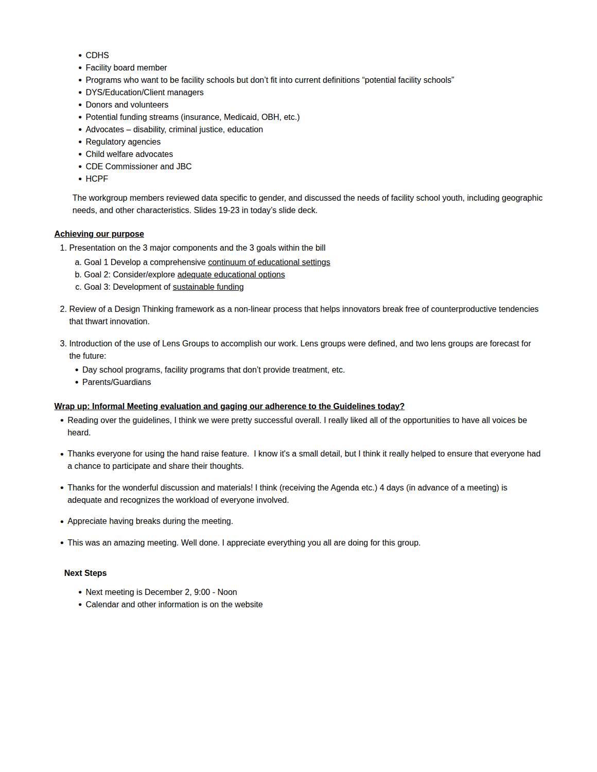CDHS
Facility board member
Programs who want to be facility schools but don’t fit into current definitions “potential facility schools”
DYS/Education/Client managers
Donors and volunteers
Potential funding streams (insurance, Medicaid, OBH, etc.)
Advocates – disability, criminal justice, education
Regulatory agencies
Child welfare advocates
CDE Commissioner and JBC
HCPF
The workgroup members reviewed data specific to gender, and discussed the needs of facility school youth, including geographic needs, and other characteristics. Slides 19-23 in today’s slide deck.
Achieving our purpose
Presentation on the 3 major components and the 3 goals within the bill
Goal 1 Develop a comprehensive continuum of educational settings
Goal 2: Consider/explore adequate educational options
Goal 3: Development of sustainable funding
Review of a Design Thinking framework as a non-linear process that helps innovators break free of counterproductive tendencies that thwart innovation.
Introduction of the use of Lens Groups to accomplish our work. Lens groups were defined, and two lens groups are forecast for the future:
Day school programs, facility programs that don’t provide treatment, etc.
Parents/Guardians
Wrap up: Informal Meeting evaluation and gaging our adherence to the Guidelines today?
Reading over the guidelines, I think we were pretty successful overall. I really liked all of the opportunities to have all voices be heard.
Thanks everyone for using the hand raise feature. I know it's a small detail, but I think it really helped to ensure that everyone had a chance to participate and share their thoughts.
Thanks for the wonderful discussion and materials! I think (receiving the Agenda etc.) 4 days (in advance of a meeting) is adequate and recognizes the workload of everyone involved.
Appreciate having breaks during the meeting.
This was an amazing meeting. Well done. I appreciate everything you all are doing for this group.
Next Steps
Next meeting is December 2, 9:00 - Noon
Calendar and other information is on the website